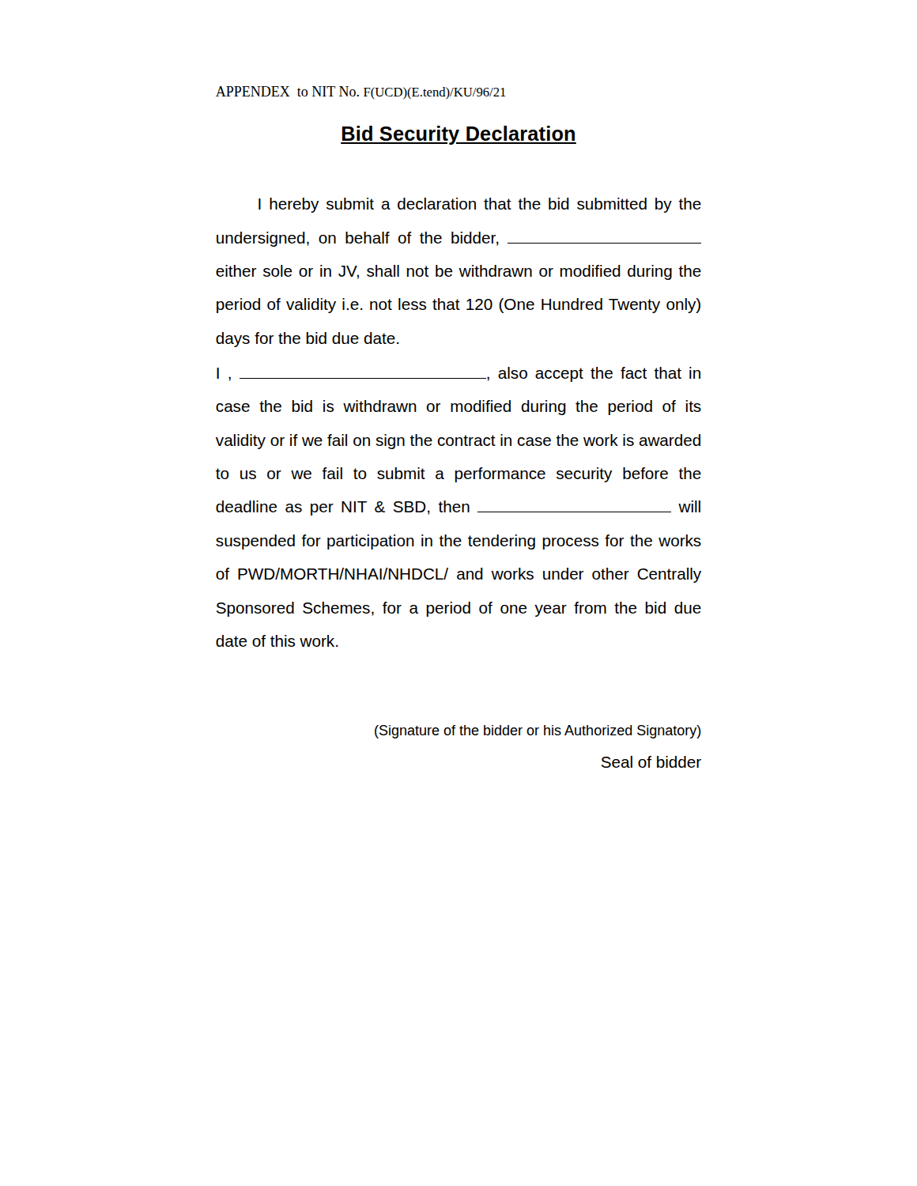APPENDEX to NIT No. F(UCD)(E.tend)/KU/96/21
Bid Security Declaration
I hereby submit a declaration that the bid submitted by the undersigned, on behalf of the bidder, either sole or in JV, shall not be withdrawn or modified during the period of validity i.e. not less that 120 (One Hundred Twenty only) days for the bid due date.
I , , also accept the fact that in case the bid is withdrawn or modified during the period of its validity or if we fail on sign the contract in case the work is awarded to us or we fail to submit a performance security before the deadline as per NIT & SBD, then will suspended for participation in the tendering process for the works of PWD/MORTH/NHAI/NHDCL/ and works under other Centrally Sponsored Schemes, for a period of one year from the bid due date of this work.
(Signature of the bidder or his Authorized Signatory)
Seal of bidder